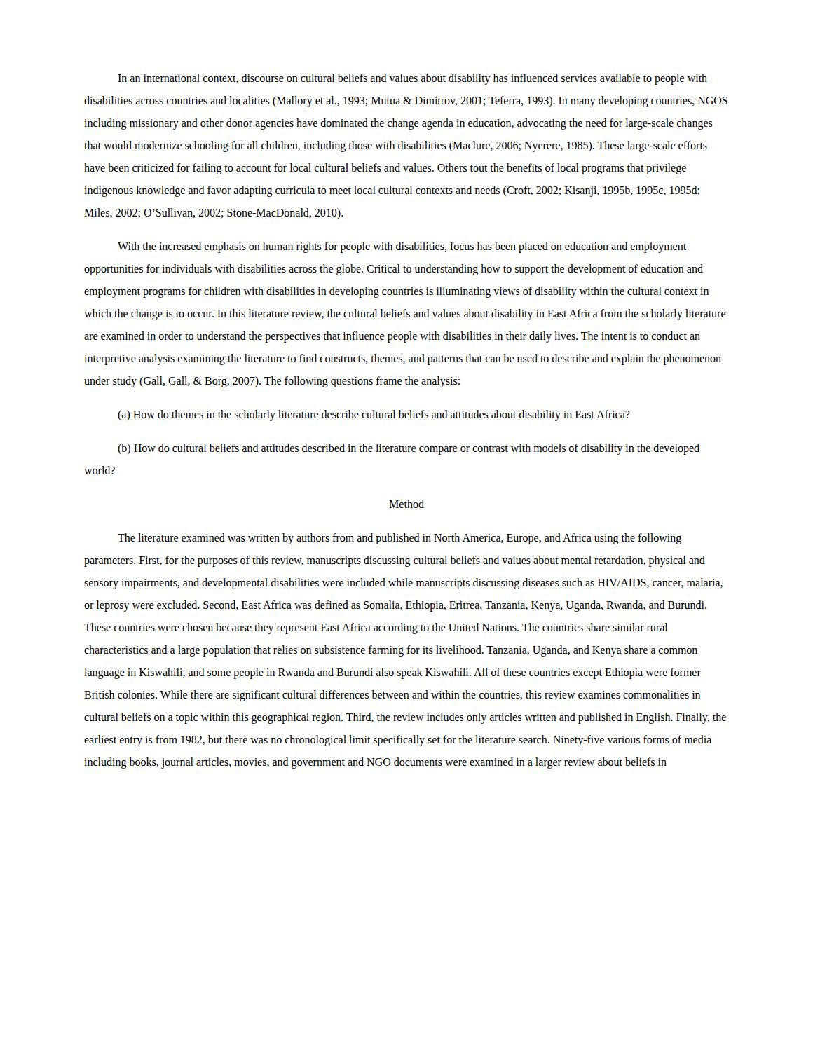In an international context, discourse on cultural beliefs and values about disability has influenced services available to people with disabilities across countries and localities (Mallory et al., 1993; Mutua & Dimitrov, 2001; Teferra, 1993). In many developing countries, NGOS including missionary and other donor agencies have dominated the change agenda in education, advocating the need for large-scale changes that would modernize schooling for all children, including those with disabilities (Maclure, 2006; Nyerere, 1985). These large-scale efforts have been criticized for failing to account for local cultural beliefs and values. Others tout the benefits of local programs that privilege indigenous knowledge and favor adapting curricula to meet local cultural contexts and needs (Croft, 2002; Kisanji, 1995b, 1995c, 1995d; Miles, 2002; O’Sullivan, 2002; Stone-MacDonald, 2010).
With the increased emphasis on human rights for people with disabilities, focus has been placed on education and employment opportunities for individuals with disabilities across the globe. Critical to understanding how to support the development of education and employment programs for children with disabilities in developing countries is illuminating views of disability within the cultural context in which the change is to occur. In this literature review, the cultural beliefs and values about disability in East Africa from the scholarly literature are examined in order to understand the perspectives that influence people with disabilities in their daily lives. The intent is to conduct an interpretive analysis examining the literature to find constructs, themes, and patterns that can be used to describe and explain the phenomenon under study (Gall, Gall, & Borg, 2007). The following questions frame the analysis:
(a) How do themes in the scholarly literature describe cultural beliefs and attitudes about disability in East Africa?
(b) How do cultural beliefs and attitudes described in the literature compare or contrast with models of disability in the developed world?
Method
The literature examined was written by authors from and published in North America, Europe, and Africa using the following parameters. First, for the purposes of this review, manuscripts discussing cultural beliefs and values about mental retardation, physical and sensory impairments, and developmental disabilities were included while manuscripts discussing diseases such as HIV/AIDS, cancer, malaria, or leprosy were excluded. Second, East Africa was defined as Somalia, Ethiopia, Eritrea, Tanzania, Kenya, Uganda, Rwanda, and Burundi. These countries were chosen because they represent East Africa according to the United Nations. The countries share similar rural characteristics and a large population that relies on subsistence farming for its livelihood. Tanzania, Uganda, and Kenya share a common language in Kiswahili, and some people in Rwanda and Burundi also speak Kiswahili. All of these countries except Ethiopia were former British colonies. While there are significant cultural differences between and within the countries, this review examines commonalities in cultural beliefs on a topic within this geographical region. Third, the review includes only articles written and published in English. Finally, the earliest entry is from 1982, but there was no chronological limit specifically set for the literature search. Ninety-five various forms of media including books, journal articles, movies, and government and NGO documents were examined in a larger review about beliefs in